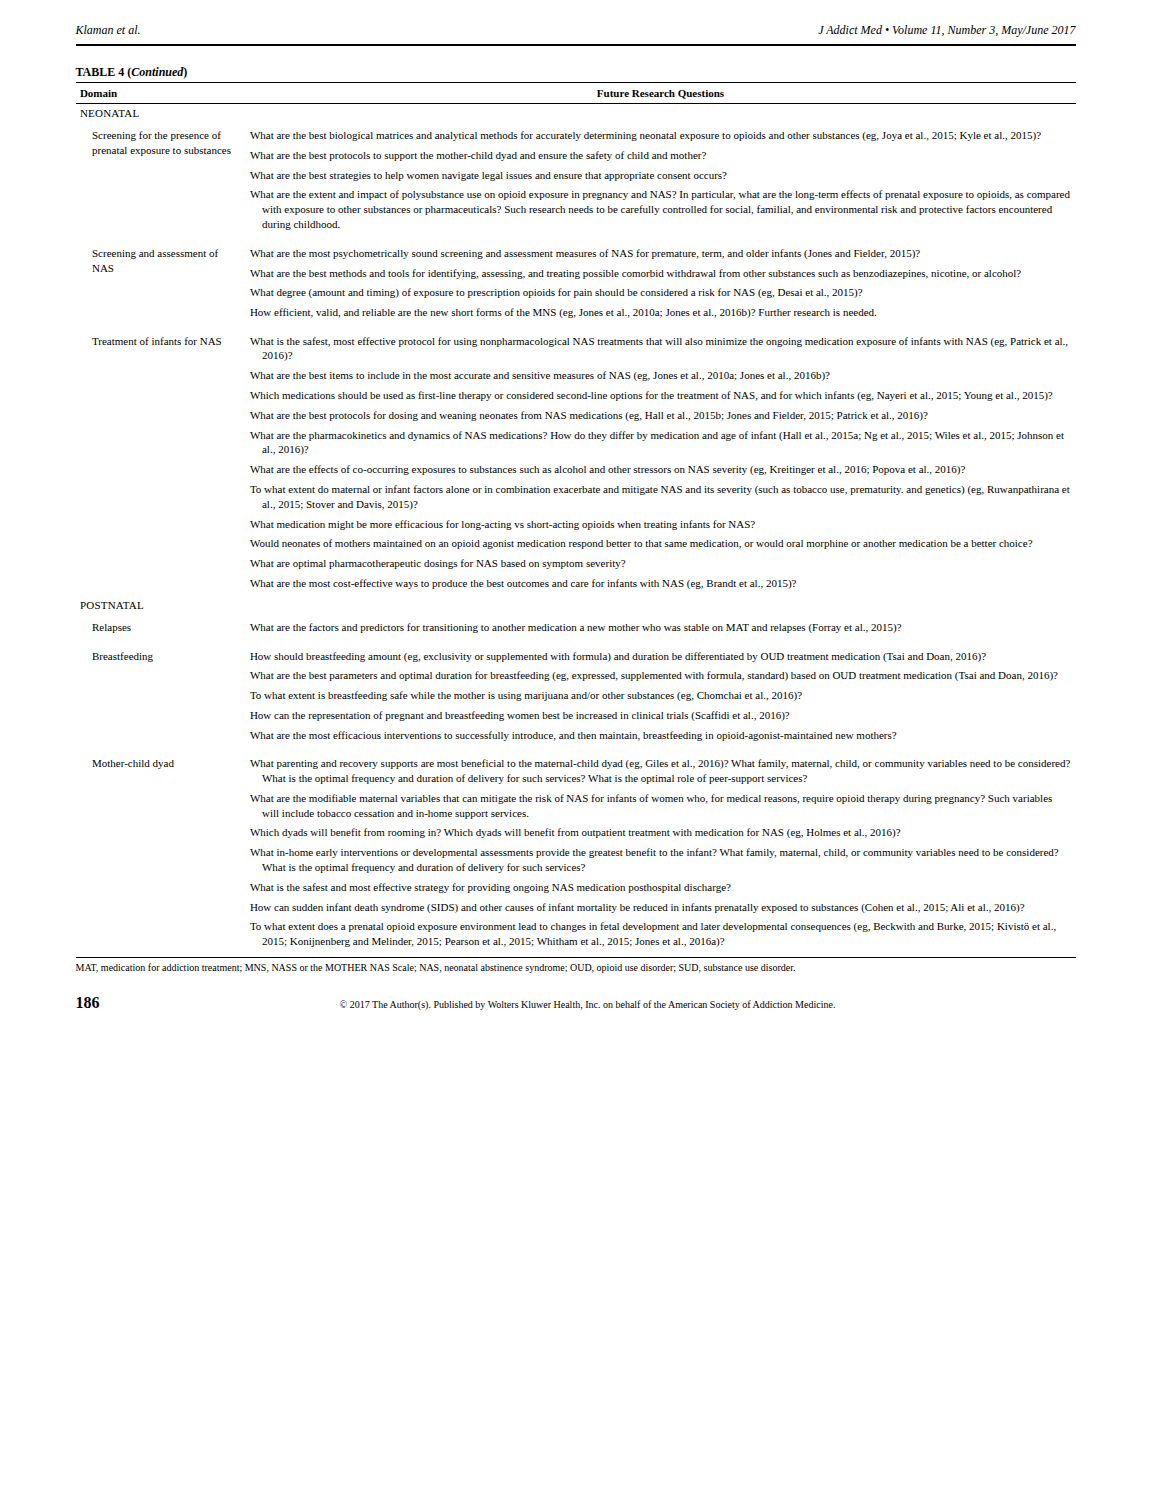Klaman et al.
J Addict Med • Volume 11, Number 3, May/June 2017
TABLE 4 (Continued)
| Domain | Future Research Questions |
| --- | --- |
| NEONATAL | |
| Screening for the presence of prenatal exposure to substances | What are the best biological matrices and analytical methods for accurately determining neonatal exposure to opioids and other substances (eg, Joya et al., 2015; Kyle et al., 2015)? What are the best protocols to support the mother-child dyad and ensure the safety of child and mother? What are the best strategies to help women navigate legal issues and ensure that appropriate consent occurs? What are the extent and impact of polysubstance use on opioid exposure in pregnancy and NAS? In particular, what are the long-term effects of prenatal exposure to opioids, as compared with exposure to other substances or pharmaceuticals? Such research needs to be carefully controlled for social, familial, and environmental risk and protective factors encountered during childhood. |
| Screening and assessment of NAS | What are the most psychometrically sound screening and assessment measures of NAS for premature, term, and older infants (Jones and Fielder, 2015)? What are the best methods and tools for identifying, assessing, and treating possible comorbid withdrawal from other substances such as benzodiazepines, nicotine, or alcohol? What degree (amount and timing) of exposure to prescription opioids for pain should be considered a risk for NAS (eg, Desai et al., 2015)? How efficient, valid, and reliable are the new short forms of the MNS (eg, Jones et al., 2010a; Jones et al., 2016b)? Further research is needed. |
| Treatment of infants for NAS | What is the safest, most effective protocol for using nonpharmacological NAS treatments that will also minimize the ongoing medication exposure of infants with NAS (eg, Patrick et al., 2016)? What are the best items to include in the most accurate and sensitive measures of NAS (eg, Jones et al., 2010a; Jones et al., 2016b)? Which medications should be used as first-line therapy or considered second-line options for the treatment of NAS, and for which infants (eg, Nayeri et al., 2015; Young et al., 2015)? What are the best protocols for dosing and weaning neonates from NAS medications (eg, Hall et al., 2015b; Jones and Fielder, 2015; Patrick et al., 2016)? What are the pharmacokinetics and dynamics of NAS medications? How do they differ by medication and age of infant (Hall et al., 2015a; Ng et al., 2015; Wiles et al., 2015; Johnson et al., 2016)? What are the effects of co-occurring exposures to substances such as alcohol and other stressors on NAS severity (eg, Kreitinger et al., 2016; Popova et al., 2016)? To what extent do maternal or infant factors alone or in combination exacerbate and mitigate NAS and its severity (such as tobacco use, prematurity. and genetics) (eg, Ruwanpathirana et al., 2015; Stover and Davis, 2015)? What medication might be more efficacious for long-acting vs short-acting opioids when treating infants for NAS? Would neonates of mothers maintained on an opioid agonist medication respond better to that same medication, or would oral morphine or another medication be a better choice? What are optimal pharmacotherapeutic dosings for NAS based on symptom severity? What are the most cost-effective ways to produce the best outcomes and care for infants with NAS (eg, Brandt et al., 2015)? |
| POSTNATAL | |
| Relapses | What are the factors and predictors for transitioning to another medication a new mother who was stable on MAT and relapses (Forray et al., 2015)? |
| Breastfeeding | How should breastfeeding amount (eg, exclusivity or supplemented with formula) and duration be differentiated by OUD treatment medication (Tsai and Doan, 2016)? What are the best parameters and optimal duration for breastfeeding (eg, expressed, supplemented with formula, standard) based on OUD treatment medication (Tsai and Doan, 2016)? To what extent is breastfeeding safe while the mother is using marijuana and/or other substances (eg, Chomchai et al., 2016)? How can the representation of pregnant and breastfeeding women best be increased in clinical trials (Scaffidi et al., 2016)? What are the most efficacious interventions to successfully introduce, and then maintain, breastfeeding in opioid-agonist-maintained new mothers? |
| Mother-child dyad | What parenting and recovery supports are most beneficial to the maternal-child dyad (eg, Giles et al., 2016)? What family, maternal, child, or community variables need to be considered? What is the optimal frequency and duration of delivery for such services? What is the optimal role of peer-support services? What are the modifiable maternal variables that can mitigate the risk of NAS for infants of women who, for medical reasons, require opioid therapy during pregnancy? Such variables will include tobacco cessation and in-home support services. Which dyads will benefit from rooming in? Which dyads will benefit from outpatient treatment with medication for NAS (eg, Holmes et al., 2016)? What in-home early interventions or developmental assessments provide the greatest benefit to the infant? What family, maternal, child, or community variables need to be considered? What is the optimal frequency and duration of delivery for such services? What is the safest and most effective strategy for providing ongoing NAS medication posthospital discharge? How can sudden infant death syndrome (SIDS) and other causes of infant mortality be reduced in infants prenatally exposed to substances (Cohen et al., 2015; Ali et al., 2016)? To what extent does a prenatal opioid exposure environment lead to changes in fetal development and later developmental consequences (eg, Beckwith and Burke, 2015; Kivistö et al., 2015; Konijnenberg and Melinder, 2015; Pearson et al., 2015; Whitham et al., 2015; Jones et al., 2016a)? |
MAT, medication for addiction treatment; MNS, NASS or the MOTHER NAS Scale; NAS, neonatal abstinence syndrome; OUD, opioid use disorder; SUD, substance use disorder.
186
© 2017 The Author(s). Published by Wolters Kluwer Health, Inc. on behalf of the American Society of Addiction Medicine.